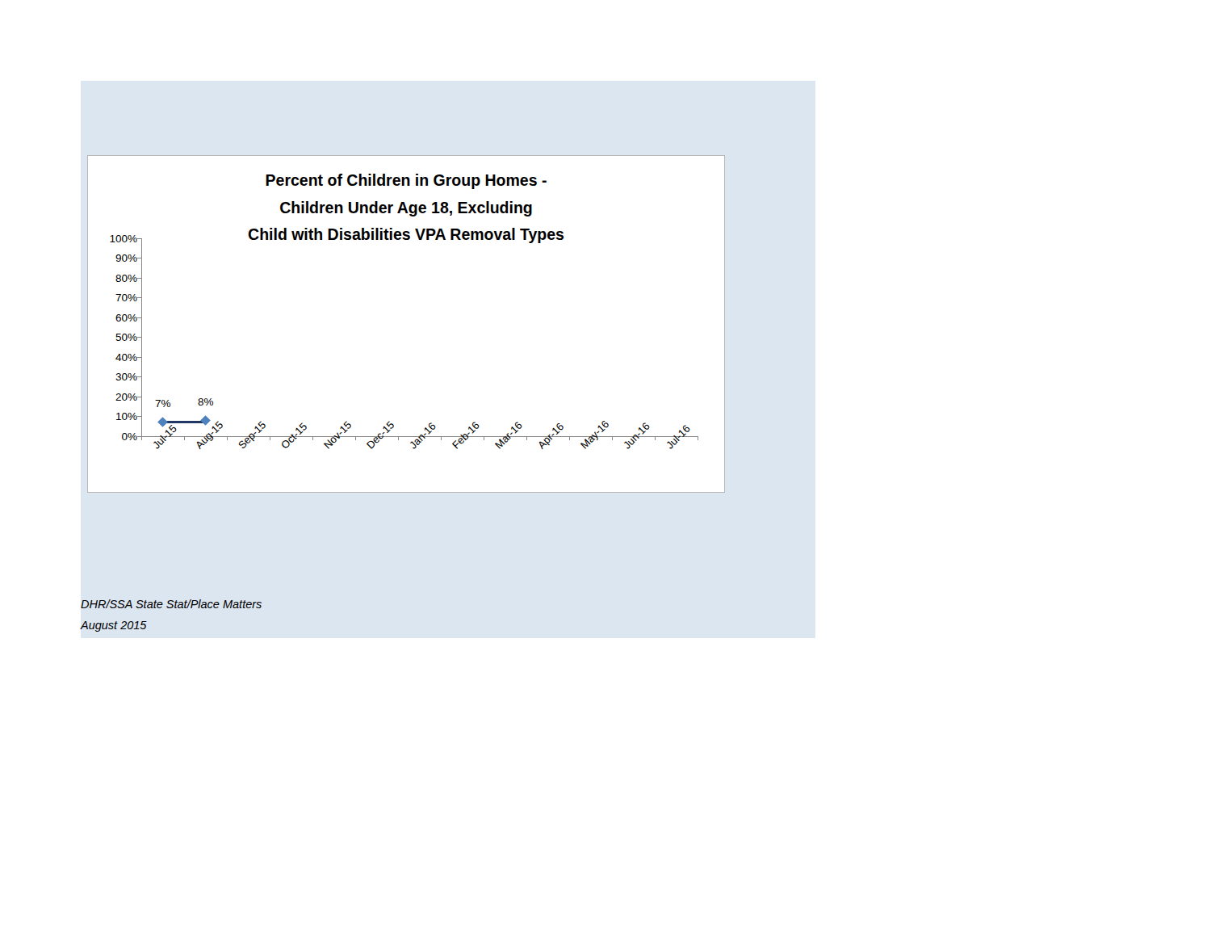Percent of Children in Group Homes -
Children Under Age 18, Excluding
Child with Disabilities VPA Removal Types
100%
90%
80%
70%
60%
50%
40%
30%
20%
10%
0%
Jul-15
Aug-15
Sep-15
Oct-15
Nov-15
Dec-15
Jan-16
Feb-16
Mar-16
Apr-16
May-16
Jun-16
Jul-16
7%
8%
DHR/SSA State Stat/Place Matters
August 2015